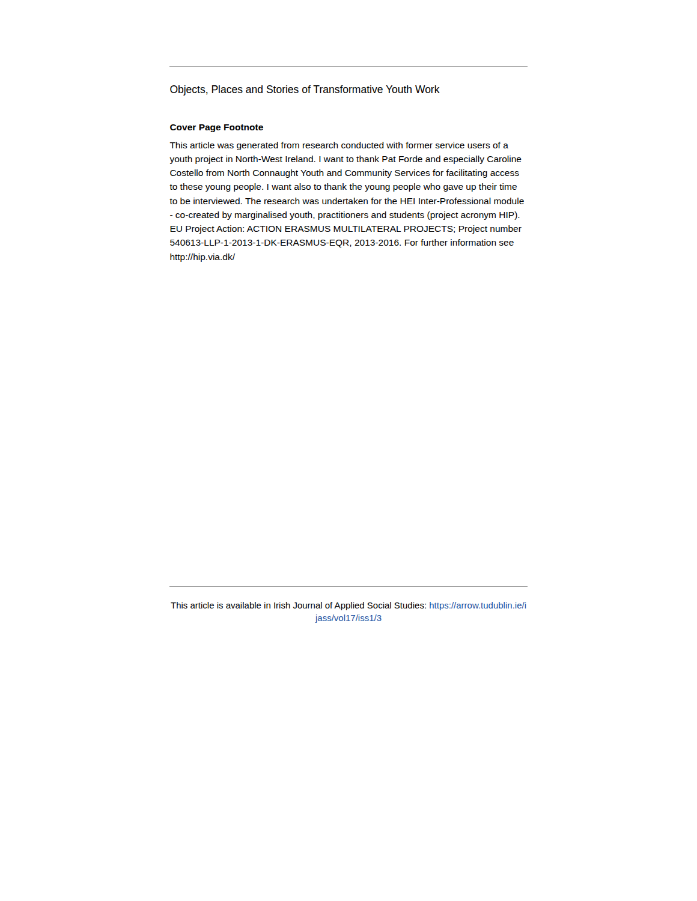Objects, Places and Stories of Transformative Youth Work
Cover Page Footnote
This article was generated from research conducted with former service users of a youth project in North-West Ireland. I want to thank Pat Forde and especially Caroline Costello from North Connaught Youth and Community Services for facilitating access to these young people. I want also to thank the young people who gave up their time to be interviewed. The research was undertaken for the HEI Inter-Professional module - co-created by marginalised youth, practitioners and students (project acronym HIP). EU Project Action: ACTION ERASMUS MULTILATERAL PROJECTS; Project number 540613-LLP-1-2013-1-DK-ERASMUS-EQR, 2013-2016. For further information see http://hip.via.dk/
This article is available in Irish Journal of Applied Social Studies: https://arrow.tudublin.ie/ijass/vol17/iss1/3